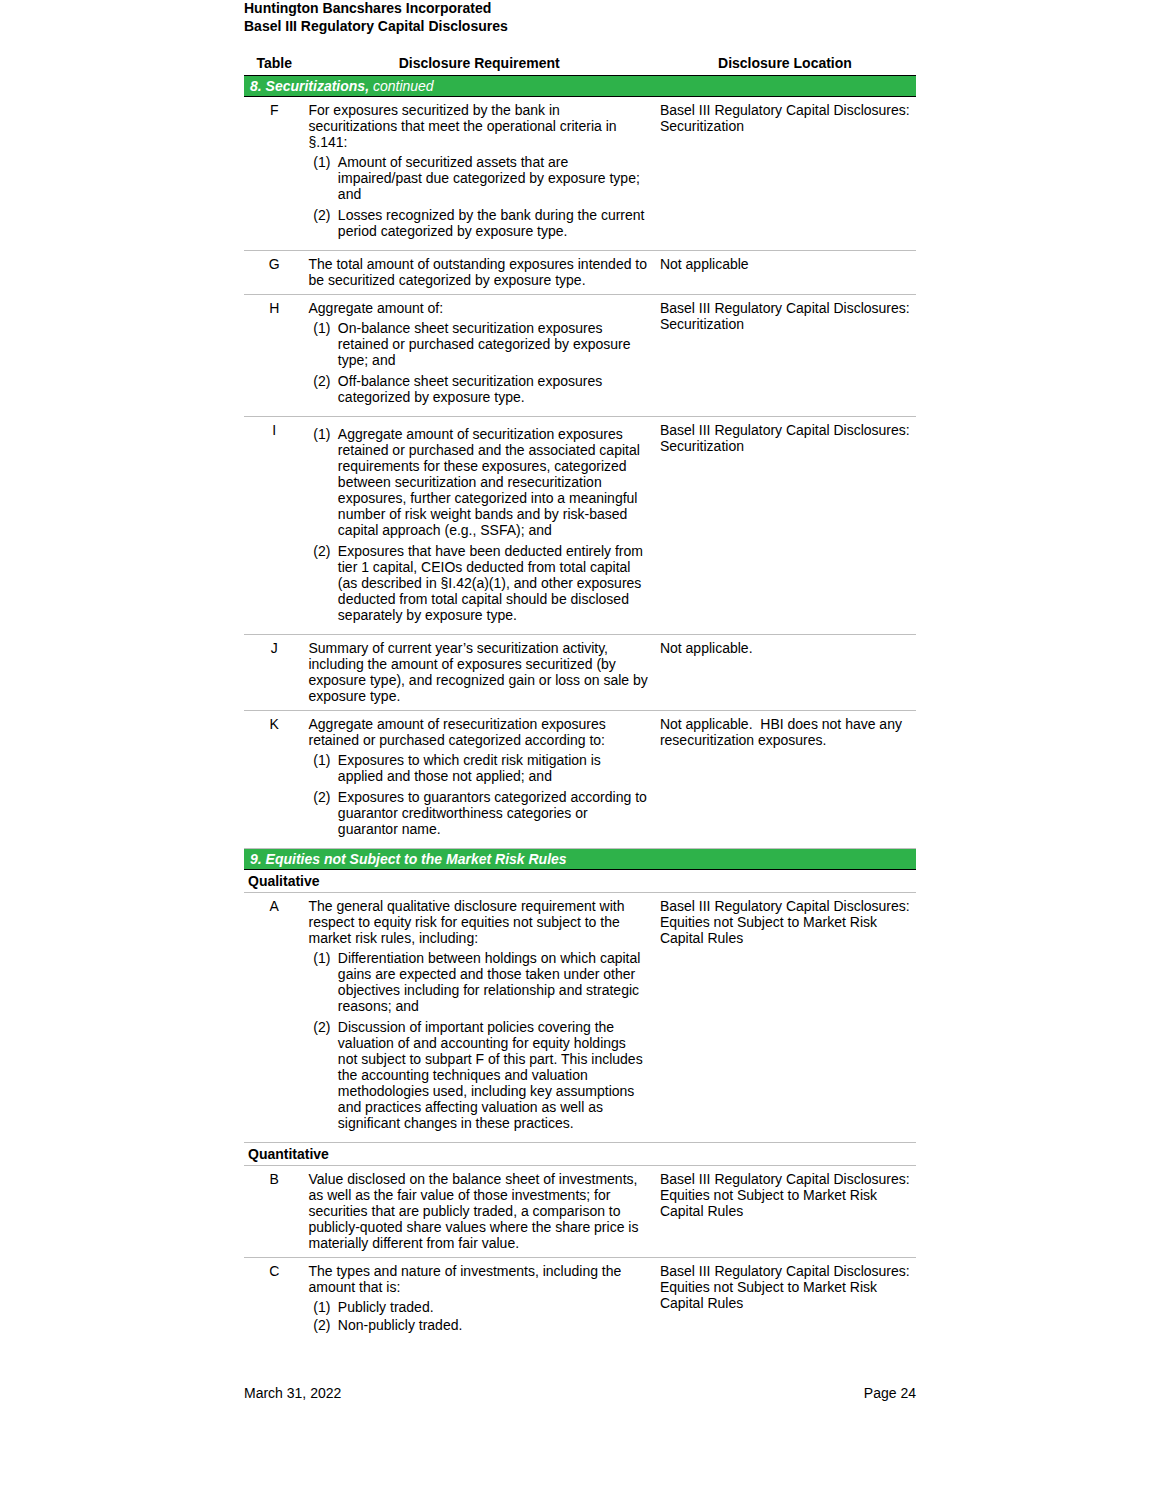Huntington Bancshares Incorporated
Basel III Regulatory Capital Disclosures
| Table | Disclosure Requirement | Disclosure Location |
| --- | --- | --- |
| 8. Securitizations, continued |
| F | For exposures securitized by the bank in securitizations that meet the operational criteria in §.141: (1) Amount of securitized assets that are impaired/past due categorized by exposure type; and (2) Losses recognized by the bank during the current period categorized by exposure type. | Basel III Regulatory Capital Disclosures: Securitization |
| G | The total amount of outstanding exposures intended to be securitized categorized by exposure type. | Not applicable |
| H | Aggregate amount of: (1) On-balance sheet securitization exposures retained or purchased categorized by exposure type; and (2) Off-balance sheet securitization exposures categorized by exposure type. | Basel III Regulatory Capital Disclosures: Securitization |
| I | (1) Aggregate amount of securitization exposures retained or purchased and the associated capital requirements for these exposures, categorized between securitization and resecuritization exposures, further categorized into a meaningful number of risk weight bands and by risk-based capital approach (e.g., SSFA); and (2) Exposures that have been deducted entirely from tier 1 capital, CEIOs deducted from total capital (as described in §I.42(a)(1), and other exposures deducted from total capital should be disclosed separately by exposure type. | Basel III Regulatory Capital Disclosures: Securitization |
| J | Summary of current year’s securitization activity, including the amount of exposures securitized (by exposure type), and recognized gain or loss on sale by exposure type. | Not applicable. |
| K | Aggregate amount of resecuritization exposures retained or purchased categorized according to: (1) Exposures to which credit risk mitigation is applied and those not applied; and (2) Exposures to guarantors categorized according to guarantor creditworthiness categories or guarantor name. | Not applicable. HBI does not have any resecuritization exposures. |
| 9. Equities not Subject to the Market Risk Rules |
| Qualitative |
| A | The general qualitative disclosure requirement with respect to equity risk for equities not subject to the market risk rules, including: (1) Differentiation between holdings on which capital gains are expected and those taken under other objectives including for relationship and strategic reasons; and (2) Discussion of important policies covering the valuation of and accounting for equity holdings not subject to subpart F of this part. This includes the accounting techniques and valuation methodologies used, including key assumptions and practices affecting valuation as well as significant changes in these practices. | Basel III Regulatory Capital Disclosures: Equities not Subject to Market Risk Capital Rules |
| Quantitative |
| B | Value disclosed on the balance sheet of investments, as well as the fair value of those investments; for securities that are publicly traded, a comparison to publicly-quoted share values where the share price is materially different from fair value. | Basel III Regulatory Capital Disclosures: Equities not Subject to Market Risk Capital Rules |
| C | The types and nature of investments, including the amount that is: (1) Publicly traded. (2) Non-publicly traded. | Basel III Regulatory Capital Disclosures: Equities not Subject to Market Risk Capital Rules |
March 31, 2022 Page 24